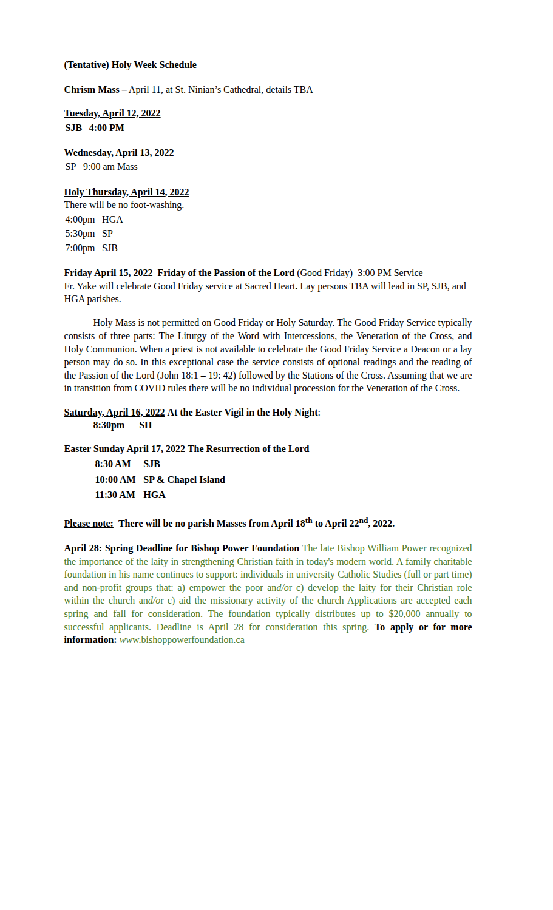(Tentative) Holy Week Schedule
Chrism Mass – April 11, at St. Ninian’s Cathedral, details TBA
Tuesday, April 12, 2022
| SJB | 4:00 PM |
Wednesday, April 13, 2022
| SP | 9:00 am Mass |
Holy Thursday, April 14, 2022
There will be no foot-washing.
| 4:00pm | HGA |
| 5:30pm | SP |
| 7:00pm | SJB |
Friday April 15, 2022 Friday of the Passion of the Lord (Good Friday) 3:00 PM Service
Fr. Yake will celebrate Good Friday service at Sacred Heart. Lay persons TBA will lead in SP, SJB, and HGA parishes.
Holy Mass is not permitted on Good Friday or Holy Saturday. The Good Friday Service typically consists of three parts: The Liturgy of the Word with Intercessions, the Veneration of the Cross, and Holy Communion. When a priest is not available to celebrate the Good Friday Service a Deacon or a lay person may do so. In this exceptional case the service consists of optional readings and the reading of the Passion of the Lord (John 18:1 – 19: 42) followed by the Stations of the Cross. Assuming that we are in transition from COVID rules there will be no individual procession for the Veneration of the Cross.
Saturday, April 16, 2022 At the Easter Vigil in the Holy Night:
8:30pm SH
Easter Sunday April 17, 2022 The Resurrection of the Lord
| 8:30 AM | SJB |
| 10:00 AM | SP & Chapel Island |
| 11:30 AM | HGA |
Please note: There will be no parish Masses from April 18th to April 22nd, 2022.
April 28: Spring Deadline for Bishop Power Foundation The late Bishop William Power recognized the importance of the laity in strengthening Christian faith in today's modern world. A family charitable foundation in his name continues to support: individuals in university Catholic Studies (full or part time) and non-profit groups that: a) empower the poor and/or c) develop the laity for their Christian role within the church and/or c) aid the missionary activity of the church Applications are accepted each spring and fall for consideration. The foundation typically distributes up to $20,000 annually to successful applicants. Deadline is April 28 for consideration this spring. To apply or for more information: www.bishoppowerfoundation.ca